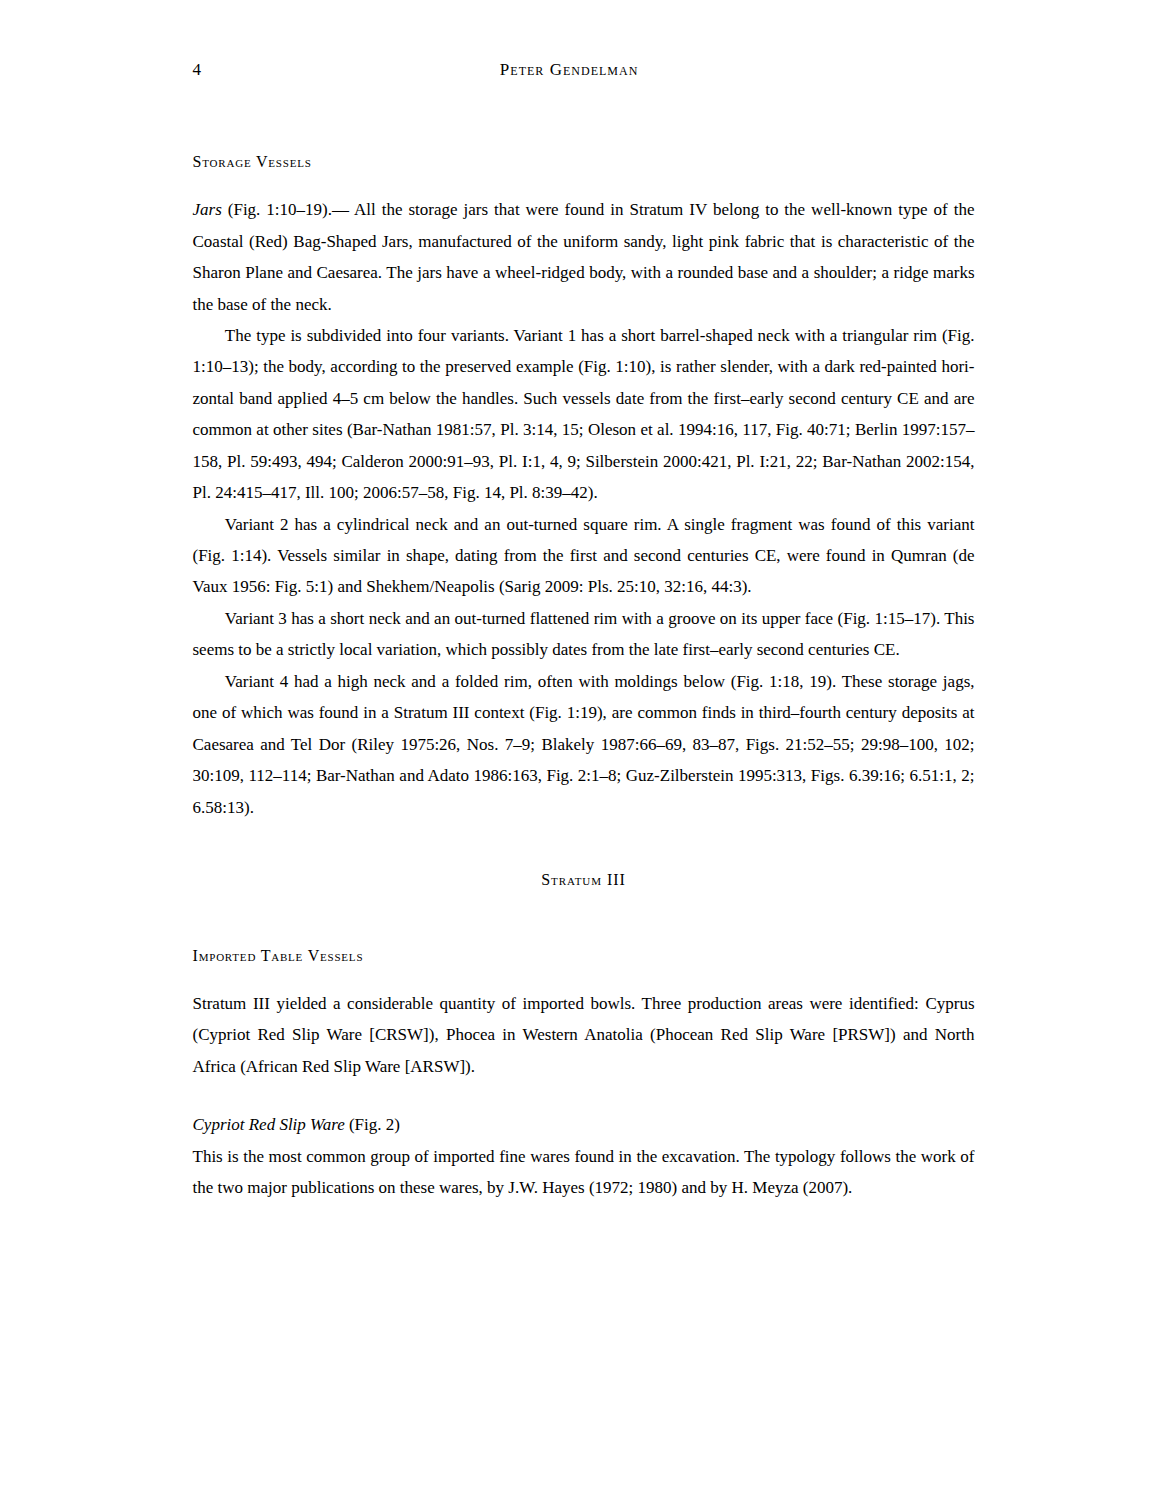4 Peter Gendelman
Storage Vessels
Jars (Fig. 1:10–19).— All the storage jars that were found in Stratum IV belong to the well-known type of the Coastal (Red) Bag-Shaped Jars, manufactured of the uniform sandy, light pink fabric that is characteristic of the Sharon Plane and Caesarea. The jars have a wheel-ridged body, with a rounded base and a shoulder; a ridge marks the base of the neck.
The type is subdivided into four variants. Variant 1 has a short barrel-shaped neck with a triangular rim (Fig. 1:10–13); the body, according to the preserved example (Fig. 1:10), is rather slender, with a dark red-painted horizontal band applied 4–5 cm below the handles. Such vessels date from the first–early second century CE and are common at other sites (Bar-Nathan 1981:57, Pl. 3:14, 15; Oleson et al. 1994:16, 117, Fig. 40:71; Berlin 1997:157–158, Pl. 59:493, 494; Calderon 2000:91–93, Pl. I:1, 4, 9; Silberstein 2000:421, Pl. I:21, 22; Bar-Nathan 2002:154, Pl. 24:415–417, Ill. 100; 2006:57–58, Fig. 14, Pl. 8:39–42).
Variant 2 has a cylindrical neck and an out-turned square rim. A single fragment was found of this variant (Fig. 1:14). Vessels similar in shape, dating from the first and second centuries CE, were found in Qumran (de Vaux 1956: Fig. 5:1) and Shekhem/Neapolis (Sarig 2009: Pls. 25:10, 32:16, 44:3).
Variant 3 has a short neck and an out-turned flattened rim with a groove on its upper face (Fig. 1:15–17). This seems to be a strictly local variation, which possibly dates from the late first–early second centuries CE.
Variant 4 had a high neck and a folded rim, often with moldings below (Fig. 1:18, 19). These storage jags, one of which was found in a Stratum III context (Fig. 1:19), are common finds in third–fourth century deposits at Caesarea and Tel Dor (Riley 1975:26, Nos. 7–9; Blakely 1987:66–69, 83–87, Figs. 21:52–55; 29:98–100, 102; 30:109, 112–114; Bar-Nathan and Adato 1986:163, Fig. 2:1–8; Guz-Zilberstein 1995:313, Figs. 6.39:16; 6.51:1, 2; 6.58:13).
Stratum III
Imported Table Vessels
Stratum III yielded a considerable quantity of imported bowls. Three production areas were identified: Cyprus (Cypriot Red Slip Ware [CRSW]), Phocea in Western Anatolia (Phocean Red Slip Ware [PRSW]) and North Africa (African Red Slip Ware [ARSW]).
Cypriot Red Slip Ware (Fig. 2)
This is the most common group of imported fine wares found in the excavation. The typology follows the work of the two major publications on these wares, by J.W. Hayes (1972; 1980) and by H. Meyza (2007).